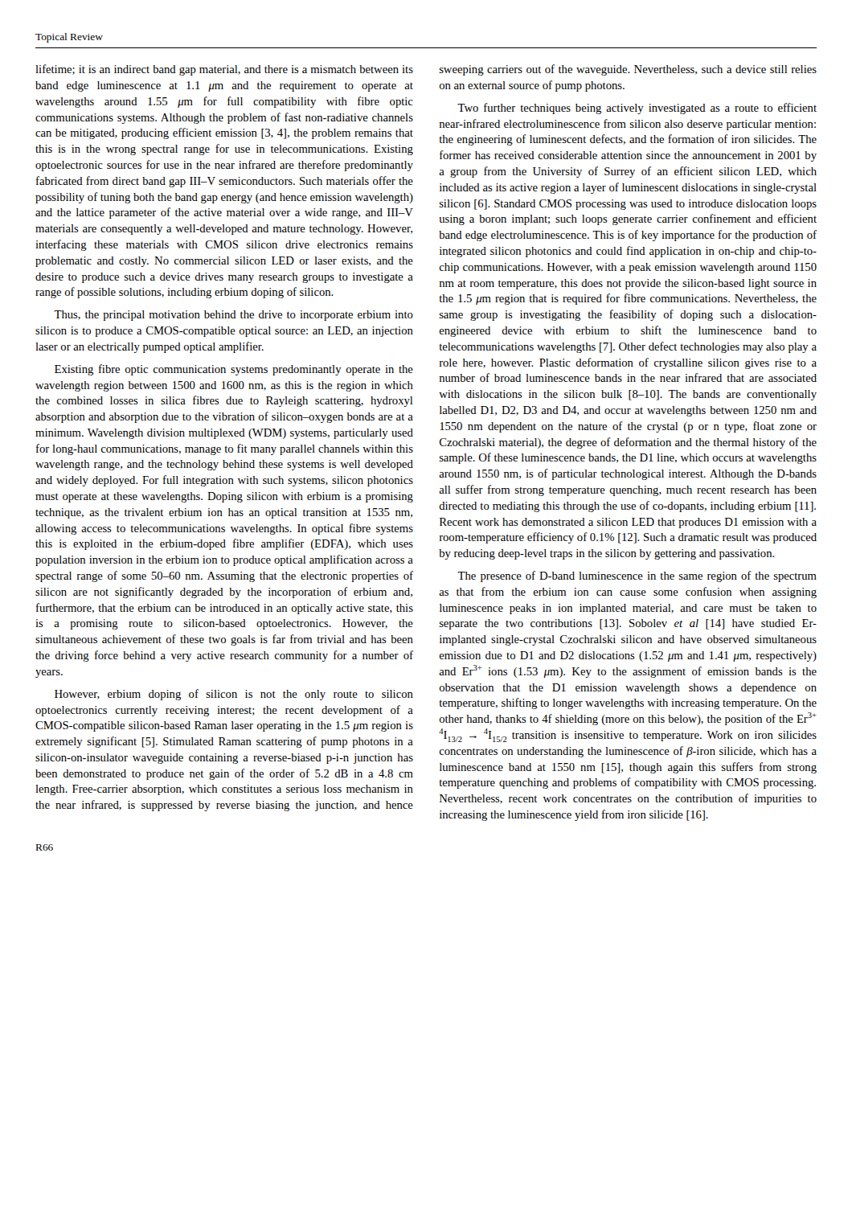Topical Review
lifetime; it is an indirect band gap material, and there is a mismatch between its band edge luminescence at 1.1 μm and the requirement to operate at wavelengths around 1.55 μm for full compatibility with fibre optic communications systems. Although the problem of fast non-radiative channels can be mitigated, producing efficient emission [3, 4], the problem remains that this is in the wrong spectral range for use in telecommunications. Existing optoelectronic sources for use in the near infrared are therefore predominantly fabricated from direct band gap III–V semiconductors. Such materials offer the possibility of tuning both the band gap energy (and hence emission wavelength) and the lattice parameter of the active material over a wide range, and III–V materials are consequently a well-developed and mature technology. However, interfacing these materials with CMOS silicon drive electronics remains problematic and costly. No commercial silicon LED or laser exists, and the desire to produce such a device drives many research groups to investigate a range of possible solutions, including erbium doping of silicon.
Thus, the principal motivation behind the drive to incorporate erbium into silicon is to produce a CMOS-compatible optical source: an LED, an injection laser or an electrically pumped optical amplifier.
Existing fibre optic communication systems predominantly operate in the wavelength region between 1500 and 1600 nm, as this is the region in which the combined losses in silica fibres due to Rayleigh scattering, hydroxyl absorption and absorption due to the vibration of silicon–oxygen bonds are at a minimum. Wavelength division multiplexed (WDM) systems, particularly used for long-haul communications, manage to fit many parallel channels within this wavelength range, and the technology behind these systems is well developed and widely deployed. For full integration with such systems, silicon photonics must operate at these wavelengths. Doping silicon with erbium is a promising technique, as the trivalent erbium ion has an optical transition at 1535 nm, allowing access to telecommunications wavelengths. In optical fibre systems this is exploited in the erbium-doped fibre amplifier (EDFA), which uses population inversion in the erbium ion to produce optical amplification across a spectral range of some 50–60 nm. Assuming that the electronic properties of silicon are not significantly degraded by the incorporation of erbium and, furthermore, that the erbium can be introduced in an optically active state, this is a promising route to silicon-based optoelectronics. However, the simultaneous achievement of these two goals is far from trivial and has been the driving force behind a very active research community for a number of years.
However, erbium doping of silicon is not the only route to silicon optoelectronics currently receiving interest; the recent development of a CMOS-compatible silicon-based Raman laser operating in the 1.5 μm region is extremely significant [5]. Stimulated Raman scattering of pump photons in a silicon-on-insulator waveguide containing a reverse-biased p-i-n junction has been demonstrated to produce net gain of the order of 5.2 dB in a 4.8 cm length. Free-carrier absorption, which constitutes a serious loss mechanism in the near infrared, is suppressed by reverse biasing the junction, and hence sweeping carriers out of the waveguide. Nevertheless, such a device still relies on an external source of pump photons.
Two further techniques being actively investigated as a route to efficient near-infrared electroluminescence from silicon also deserve particular mention: the engineering of luminescent defects, and the formation of iron silicides. The former has received considerable attention since the announcement in 2001 by a group from the University of Surrey of an efficient silicon LED, which included as its active region a layer of luminescent dislocations in single-crystal silicon [6]. Standard CMOS processing was used to introduce dislocation loops using a boron implant; such loops generate carrier confinement and efficient band edge electroluminescence. This is of key importance for the production of integrated silicon photonics and could find application in on-chip and chip-to-chip communications. However, with a peak emission wavelength around 1150 nm at room temperature, this does not provide the silicon-based light source in the 1.5 μm region that is required for fibre communications. Nevertheless, the same group is investigating the feasibility of doping such a dislocation-engineered device with erbium to shift the luminescence band to telecommunications wavelengths [7]. Other defect technologies may also play a role here, however. Plastic deformation of crystalline silicon gives rise to a number of broad luminescence bands in the near infrared that are associated with dislocations in the silicon bulk [8–10]. The bands are conventionally labelled D1, D2, D3 and D4, and occur at wavelengths between 1250 nm and 1550 nm dependent on the nature of the crystal (p or n type, float zone or Czochralski material), the degree of deformation and the thermal history of the sample. Of these luminescence bands, the D1 line, which occurs at wavelengths around 1550 nm, is of particular technological interest. Although the D-bands all suffer from strong temperature quenching, much recent research has been directed to mediating this through the use of co-dopants, including erbium [11]. Recent work has demonstrated a silicon LED that produces D1 emission with a room-temperature efficiency of 0.1% [12]. Such a dramatic result was produced by reducing deep-level traps in the silicon by gettering and passivation.
The presence of D-band luminescence in the same region of the spectrum as that from the erbium ion can cause some confusion when assigning luminescence peaks in ion implanted material, and care must be taken to separate the two contributions [13]. Sobolev et al [14] have studied Er-implanted single-crystal Czochralski silicon and have observed simultaneous emission due to D1 and D2 dislocations (1.52 μm and 1.41 μm, respectively) and Er3+ ions (1.53 μm). Key to the assignment of emission bands is the observation that the D1 emission wavelength shows a dependence on temperature, shifting to longer wavelengths with increasing temperature. On the other hand, thanks to 4f shielding (more on this below), the position of the Er3+ 4I13/2 → 4I15/2 transition is insensitive to temperature. Work on iron silicides concentrates on understanding the luminescence of β-iron silicide, which has a luminescence band at 1550 nm [15], though again this suffers from strong temperature quenching and problems of compatibility with CMOS processing. Nevertheless, recent work concentrates on the contribution of impurities to increasing the luminescence yield from iron silicide [16].
R66